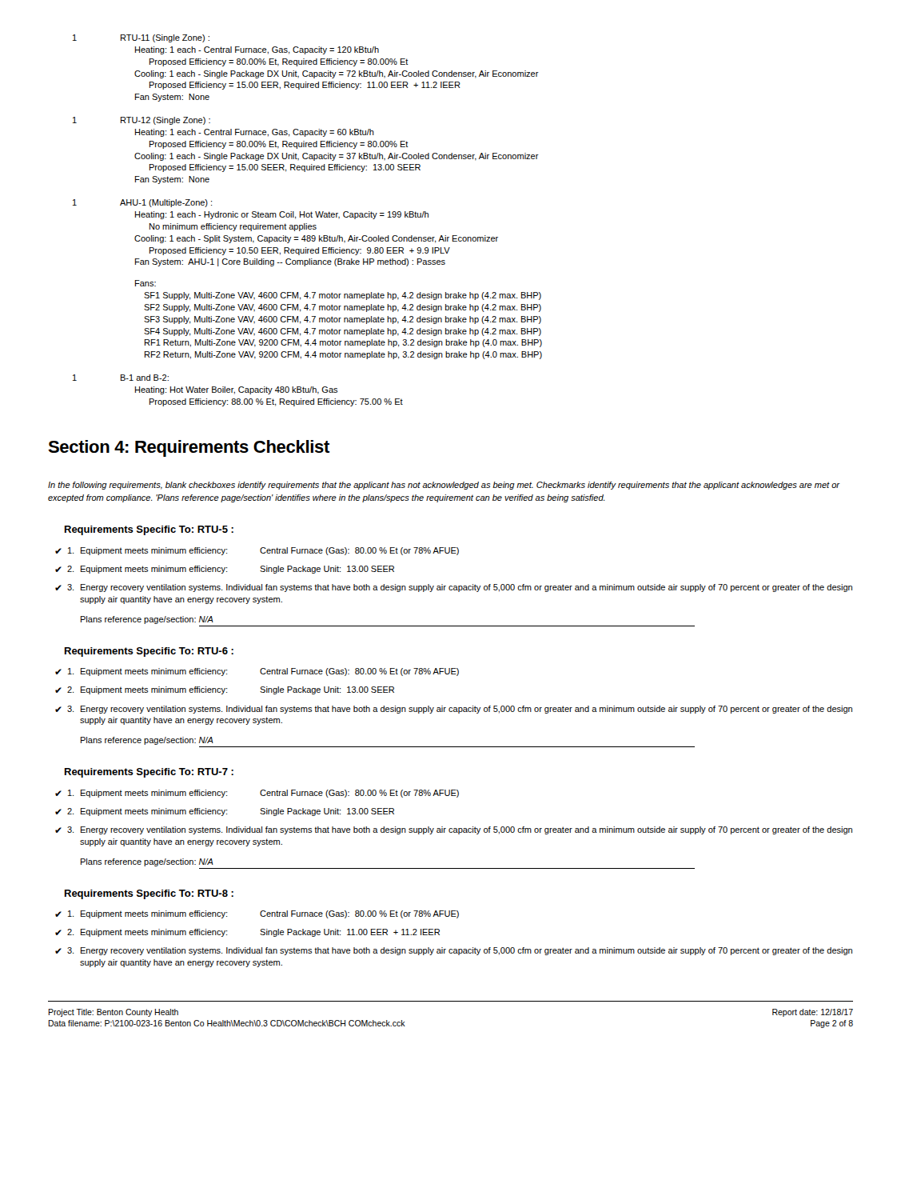1
RTU-11 (Single Zone) :
Heating: 1 each - Central Furnace, Gas, Capacity = 120 kBtu/h
Proposed Efficiency = 80.00% Et, Required Efficiency = 80.00% Et
Cooling: 1 each - Single Package DX Unit, Capacity = 72 kBtu/h, Air-Cooled Condenser, Air Economizer
Proposed Efficiency = 15.00 EER, Required Efficiency: 11.00 EER + 11.2 IEER
Fan System: None
1
RTU-12 (Single Zone) :
Heating: 1 each - Central Furnace, Gas, Capacity = 60 kBtu/h
Proposed Efficiency = 80.00% Et, Required Efficiency = 80.00% Et
Cooling: 1 each - Single Package DX Unit, Capacity = 37 kBtu/h, Air-Cooled Condenser, Air Economizer
Proposed Efficiency = 15.00 SEER, Required Efficiency: 13.00 SEER
Fan System: None
1
AHU-1 (Multiple-Zone) :
Heating: 1 each - Hydronic or Steam Coil, Hot Water, Capacity = 199 kBtu/h
No minimum efficiency requirement applies
Cooling: 1 each - Split System, Capacity = 489 kBtu/h, Air-Cooled Condenser, Air Economizer
Proposed Efficiency = 10.50 EER, Required Efficiency: 9.80 EER + 9.9 IPLV
Fan System: AHU-1 | Core Building -- Compliance (Brake HP method) : Passes
Fans:
SF1 Supply, Multi-Zone VAV, 4600 CFM, 4.7 motor nameplate hp, 4.2 design brake hp (4.2 max. BHP)
SF2 Supply, Multi-Zone VAV, 4600 CFM, 4.7 motor nameplate hp, 4.2 design brake hp (4.2 max. BHP)
SF3 Supply, Multi-Zone VAV, 4600 CFM, 4.7 motor nameplate hp, 4.2 design brake hp (4.2 max. BHP)
SF4 Supply, Multi-Zone VAV, 4600 CFM, 4.7 motor nameplate hp, 4.2 design brake hp (4.2 max. BHP)
RF1 Return, Multi-Zone VAV, 9200 CFM, 4.4 motor nameplate hp, 3.2 design brake hp (4.0 max. BHP)
RF2 Return, Multi-Zone VAV, 9200 CFM, 4.4 motor nameplate hp, 3.2 design brake hp (4.0 max. BHP)
1
B-1 and B-2:
Heating: Hot Water Boiler, Capacity 480 kBtu/h, Gas
Proposed Efficiency: 88.00 % Et, Required Efficiency: 75.00 % Et
Section 4: Requirements Checklist
In the following requirements, blank checkboxes identify requirements that the applicant has not acknowledged as being met. Checkmarks identify requirements that the applicant acknowledges are met or excepted from compliance. 'Plans reference page/section' identifies where in the plans/specs the requirement can be verified as being satisfied.
Requirements Specific To: RTU-5 :
✔
1.
Equipment meets minimum efficiency: Central Furnace (Gas): 80.00 % Et (or 78% AFUE)
✔
2.
Equipment meets minimum efficiency: Single Package Unit: 13.00 SEER
✔
3.
Energy recovery ventilation systems. Individual fan systems that have both a design supply air capacity of 5,000 cfm or greater and a minimum outside air supply of 70 percent or greater of the design supply air quantity have an energy recovery system.
Plans reference page/section: N/A
Requirements Specific To: RTU-6 :
✔
1.
Equipment meets minimum efficiency: Central Furnace (Gas): 80.00 % Et (or 78% AFUE)
✔
2.
Equipment meets minimum efficiency: Single Package Unit: 13.00 SEER
✔
3.
Energy recovery ventilation systems. Individual fan systems that have both a design supply air capacity of 5,000 cfm or greater and a minimum outside air supply of 70 percent or greater of the design supply air quantity have an energy recovery system.
Plans reference page/section: N/A
Requirements Specific To: RTU-7 :
✔
1.
Equipment meets minimum efficiency: Central Furnace (Gas): 80.00 % Et (or 78% AFUE)
✔
2.
Equipment meets minimum efficiency: Single Package Unit: 13.00 SEER
✔
3.
Energy recovery ventilation systems. Individual fan systems that have both a design supply air capacity of 5,000 cfm or greater and a minimum outside air supply of 70 percent or greater of the design supply air quantity have an energy recovery system.
Plans reference page/section: N/A
Requirements Specific To: RTU-8 :
✔
1.
Equipment meets minimum efficiency: Central Furnace (Gas): 80.00 % Et (or 78% AFUE)
✔
2.
Equipment meets minimum efficiency: Single Package Unit: 11.00 EER + 11.2 IEER
✔
3.
Energy recovery ventilation systems. Individual fan systems that have both a design supply air capacity of 5,000 cfm or greater and a minimum outside air supply of 70 percent or greater of the design supply air quantity have an energy recovery system.
Project Title: Benton County Health
Data filename: P:\2100-023-16 Benton Co Health\Mech\0.3 CD\COMcheck\BCH COMcheck.cck
Report date: 12/18/17
Page 2 of 8